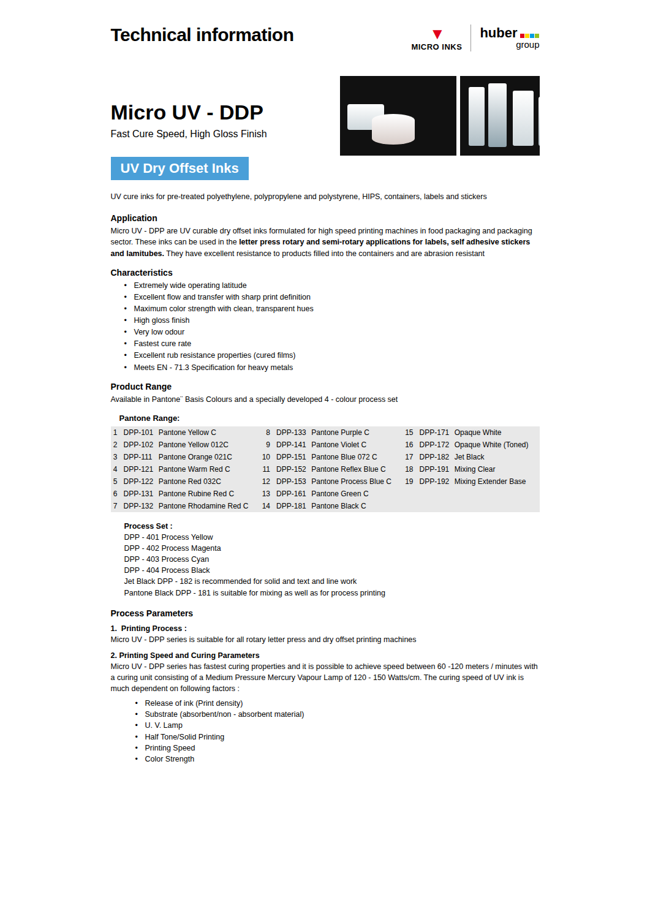Technical information
▼
MICRO INKS
huber
group
Micro UV - DDP
Fast Cure Speed, High Gloss Finish
UV Dry Offset Inks
UV cure inks for pre-treated polyethylene, polypropylene and polystyrene, HIPS, containers, labels and stickers
Application
Micro UV - DPP are UV curable dry offset inks formulated for high speed printing machines in food packaging and packaging sector. These inks can be used in the letter press rotary and semi-rotary applications for labels, self adhesive stickers and lamitubes. They have excellent resistance to products filled into the containers and are abrasion resistant
Characteristics
Extremely wide operating latitude
Excellent flow and transfer with sharp print definition
Maximum color strength with clean, transparent hues
High gloss finish
Very low odour
Fastest cure rate
Excellent rub resistance properties (cured films)
Meets EN - 71.3 Specification for heavy metals
Product Range
Available in Pantone¨ Basis Colours and a specially developed 4 - colour process set
Pantone Range:
| 1 | DPP-101 | Pantone Yellow C | 8 | DPP-133 | Pantone Purple C | 15 | DPP-171 | Opaque White |
| 2 | DPP-102 | Pantone Yellow 012C | 9 | DPP-141 | Pantone Violet C | 16 | DPP-172 | Opaque White (Toned) |
| 3 | DPP-111 | Pantone Orange 021C | 10 | DPP-151 | Pantone Blue 072 C | 17 | DPP-182 | Jet Black |
| 4 | DPP-121 | Pantone Warm Red C | 11 | DPP-152 | Pantone Reflex Blue C | 18 | DPP-191 | Mixing Clear |
| 5 | DPP-122 | Pantone Red 032C | 12 | DPP-153 | Pantone Process Blue C | 19 | DPP-192 | Mixing Extender Base |
| 6 | DPP-131 | Pantone Rubine Red C | 13 | DPP-161 | Pantone Green C | | | |
| 7 | DPP-132 | Pantone Rhodamine Red C | 14 | DPP-181 | Pantone Black C | | | |
Process Set :
DPP - 401 Process Yellow
DPP - 402 Process Magenta
DPP - 403 Process Cyan
DPP - 404 Process Black
Jet Black DPP - 182 is recommended for solid and text and line work
Pantone Black DPP - 181 is suitable for mixing as well as for process printing
Process Parameters
1. Printing Process :
Micro UV - DPP series is suitable for all rotary letter press and dry offset printing machines
2. Printing Speed and Curing Parameters
Micro UV - DPP series has fastest curing properties and it is possible to achieve speed between 60 -120 meters / minutes with a curing unit consisting of a Medium Pressure Mercury Vapour Lamp of 120 - 150 Watts/cm. The curing speed of UV ink is much dependent on following factors :
Release of ink (Print density)
Substrate (absorbent/non - absorbent material)
U. V. Lamp
Half Tone/Solid Printing
Printing Speed
Color Strength